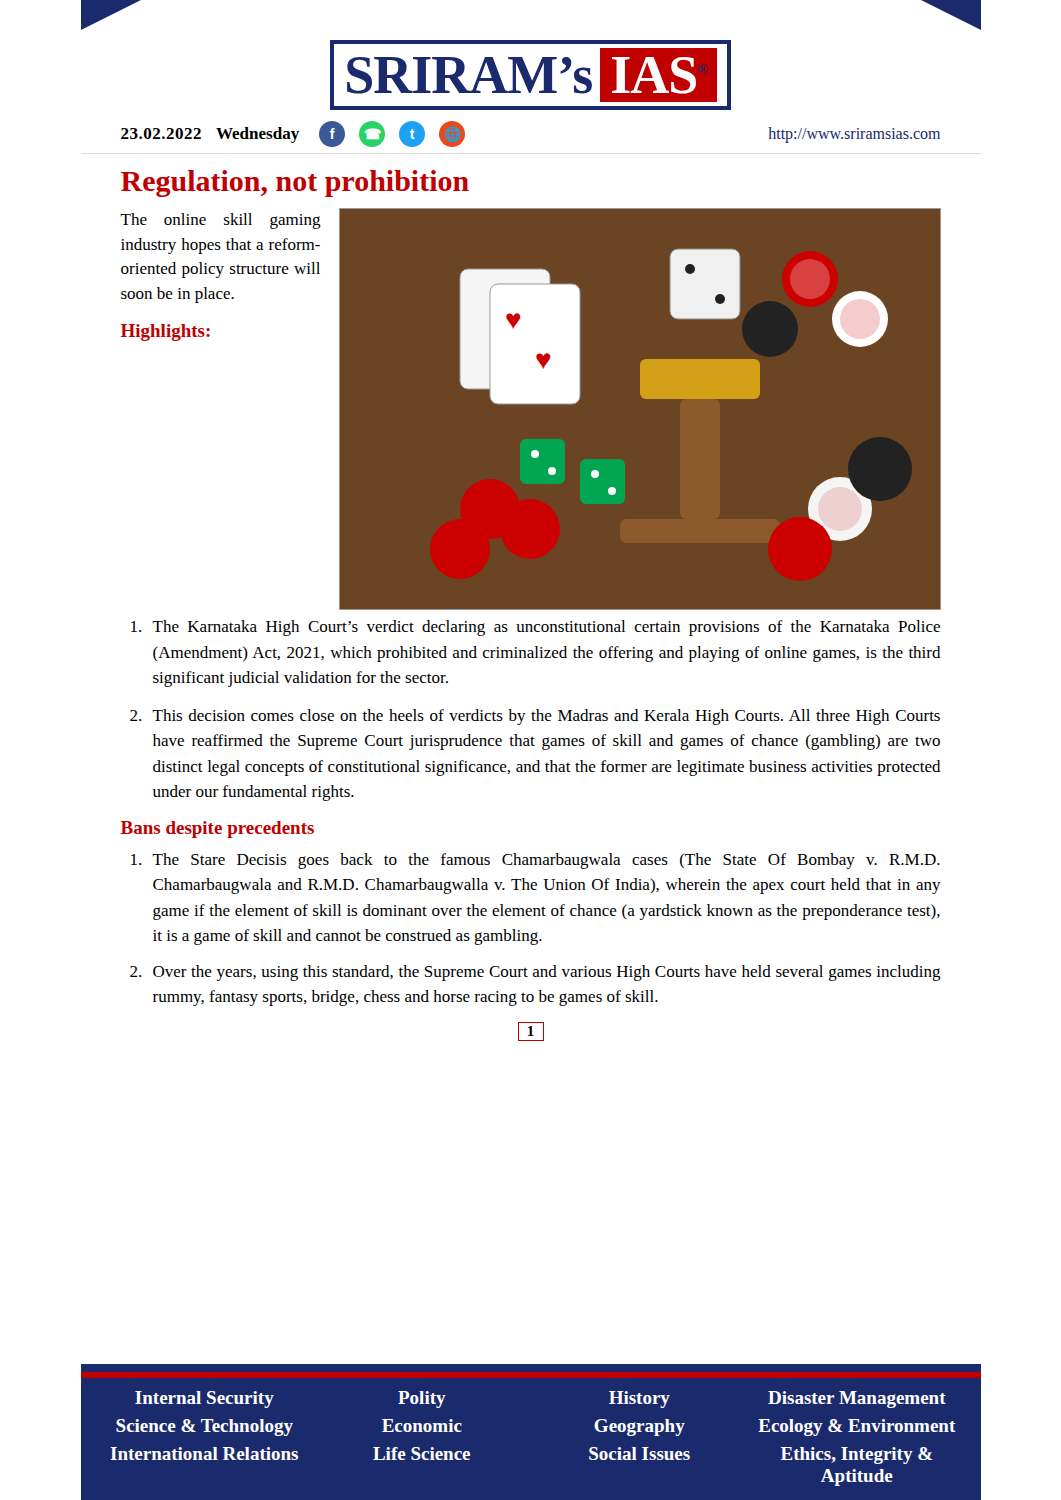SRIRAM’s IAS®
23.02.2022 Wednesday f ☎ t 🌐 http://www.sriramsias.com
Regulation, not prohibition
The online skill gaming industry hopes that a reform-oriented policy structure will soon be in place.
Highlights:
The Karnataka High Court’s verdict declaring as unconstitutional certain provisions of the Karnataka Police (Amendment) Act, 2021, which prohibited and criminalized the offering and playing of online games, is the third significant judicial validation for the sector.
This decision comes close on the heels of verdicts by the Madras and Kerala High Courts. All three High Courts have reaffirmed the Supreme Court jurisprudence that games of skill and games of chance (gambling) are two distinct legal concepts of constitutional significance, and that the former are legitimate business activities protected under our fundamental rights.
Bans despite precedents
The Stare Decisis goes back to the famous Chamarbaugwala cases (The State Of Bombay v. R.M.D. Chamarbaugwala and R.M.D. Chamarbaugwalla v. The Union Of India), wherein the apex court held that in any game if the element of skill is dominant over the element of chance (a yardstick known as the preponderance test), it is a game of skill and cannot be construed as gambling.
Over the years, using this standard, the Supreme Court and various High Courts have held several games including rummy, fantasy sports, bridge, chess and horse racing to be games of skill.
1
Internal Security
Polity
History
Disaster Management
Science & Technology
Economic
Geography
Ecology & Environment
International Relations
Life Science
Social Issues
Ethics, Integrity & Aptitude